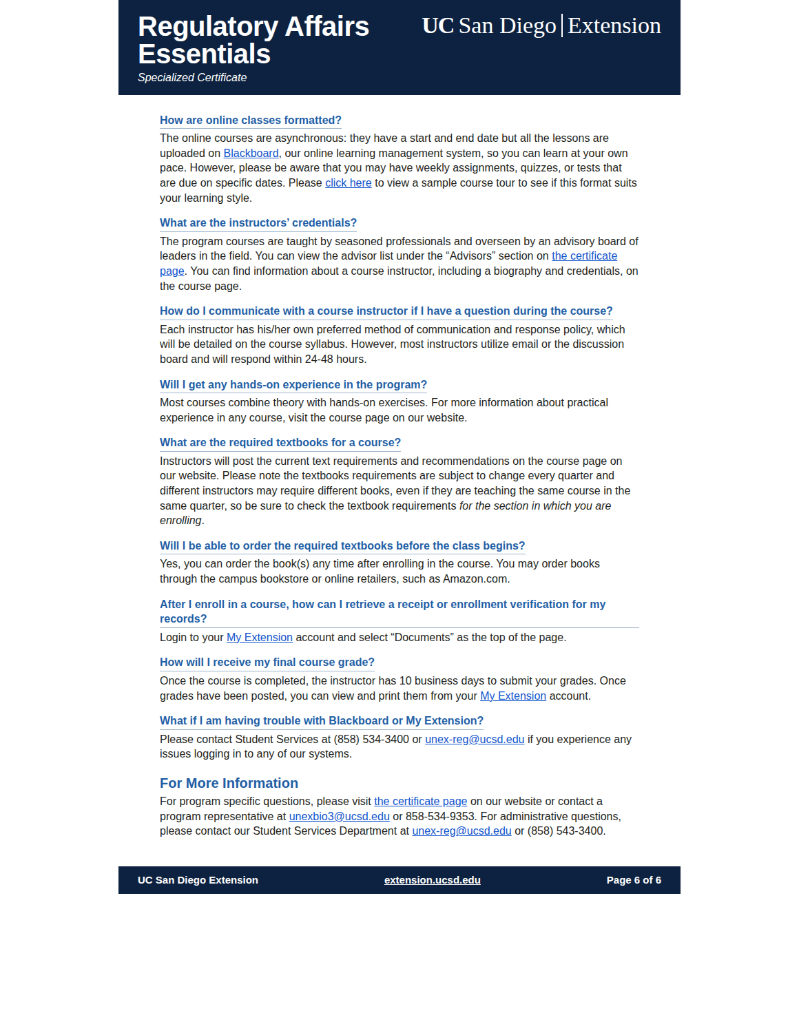Regulatory Affairs Essentials
Specialized Certificate
UC San Diego Extension
How are online classes formatted?
The online courses are asynchronous: they have a start and end date but all the lessons are uploaded on Blackboard, our online learning management system, so you can learn at your own pace. However, please be aware that you may have weekly assignments, quizzes, or tests that are due on specific dates. Please click here to view a sample course tour to see if this format suits your learning style.
What are the instructors’ credentials?
The program courses are taught by seasoned professionals and overseen by an advisory board of leaders in the field. You can view the advisor list under the “Advisors” section on the certificate page. You can find information about a course instructor, including a biography and credentials, on the course page.
How do I communicate with a course instructor if I have a question during the course?
Each instructor has his/her own preferred method of communication and response policy, which will be detailed on the course syllabus. However, most instructors utilize email or the discussion board and will respond within 24-48 hours.
Will I get any hands-on experience in the program?
Most courses combine theory with hands-on exercises. For more information about practical experience in any course, visit the course page on our website.
What are the required textbooks for a course?
Instructors will post the current text requirements and recommendations on the course page on our website. Please note the textbooks requirements are subject to change every quarter and different instructors may require different books, even if they are teaching the same course in the same quarter, so be sure to check the textbook requirements for the section in which you are enrolling.
Will I be able to order the required textbooks before the class begins?
Yes, you can order the book(s) any time after enrolling in the course. You may order books through the campus bookstore or online retailers, such as Amazon.com.
After I enroll in a course, how can I retrieve a receipt or enrollment verification for my records?
Login to your My Extension account and select “Documents” as the top of the page.
How will I receive my final course grade?
Once the course is completed, the instructor has 10 business days to submit your grades. Once grades have been posted, you can view and print them from your My Extension account.
What if I am having trouble with Blackboard or My Extension?
Please contact Student Services at (858) 534-3400 or unex-reg@ucsd.edu if you experience any issues logging in to any of our systems.
For More Information
For program specific questions, please visit the certificate page on our website or contact a program representative at unexbio3@ucsd.edu or 858-534-9353. For administrative questions, please contact our Student Services Department at unex-reg@ucsd.edu or (858) 543-3400.
UC San Diego Extension
extension.ucsd.edu
Page 6 of 6